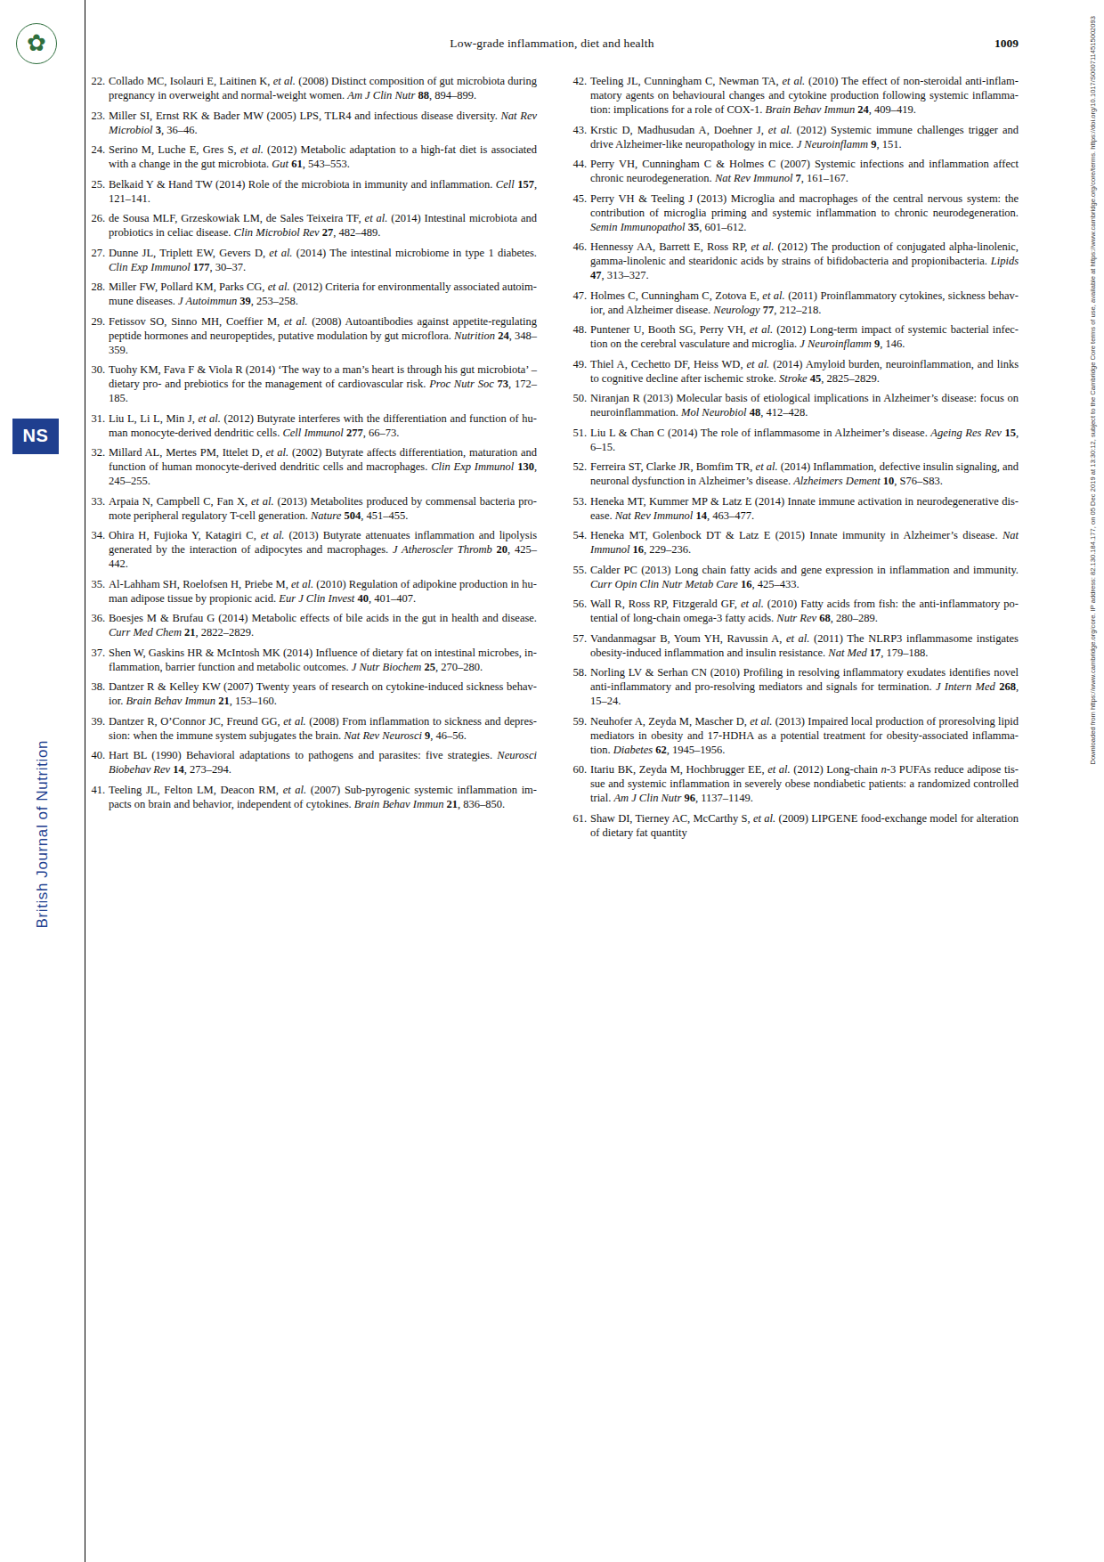✿
NS
British Journal of Nutrition
Downloaded from https://www.cambridge.org/core. IP address: 82.130.184.177, on 05 Dec 2019 at 13:30:12, subject to the Cambridge Core terms of use, available at https://www.cambridge.org/core/terms. https://doi.org/10.1017/S0007114515002093
Low-grade inflammation, diet and health
1009
Collado MC, Isolauri E, Laitinen K, et al. (2008) Distinct composition of gut microbiota during pregnancy in overweight and normal-weight women. Am J Clin Nutr 88, 894–899.
Miller SI, Ernst RK & Bader MW (2005) LPS, TLR4 and infectious disease diversity. Nat Rev Microbiol 3, 36–46.
Serino M, Luche E, Gres S, et al. (2012) Metabolic adaptation to a high-fat diet is associated with a change in the gut microbiota. Gut 61, 543–553.
Belkaid Y & Hand TW (2014) Role of the microbiota in immunity and inflammation. Cell 157, 121–141.
de Sousa MLF, Grzeskowiak LM, de Sales Teixeira TF, et al. (2014) Intestinal microbiota and probiotics in celiac disease. Clin Microbiol Rev 27, 482–489.
Dunne JL, Triplett EW, Gevers D, et al. (2014) The intestinal microbiome in type 1 diabetes. Clin Exp Immunol 177, 30–37.
Miller FW, Pollard KM, Parks CG, et al. (2012) Criteria for environmentally associated autoimmune diseases. J Autoimmun 39, 253–258.
Fetissov SO, Sinno MH, Coeffier M, et al. (2008) Autoantibodies against appetite-regulating peptide hormones and neuropeptides, putative modulation by gut microflora. Nutrition 24, 348–359.
Tuohy KM, Fava F & Viola R (2014) ‘The way to a man’s heart is through his gut microbiota’ – dietary pro- and prebiotics for the management of cardiovascular risk. Proc Nutr Soc 73, 172–185.
Liu L, Li L, Min J, et al. (2012) Butyrate interferes with the differentiation and function of human monocyte-derived dendritic cells. Cell Immunol 277, 66–73.
Millard AL, Mertes PM, Ittelet D, et al. (2002) Butyrate affects differentiation, maturation and function of human monocyte-derived dendritic cells and macrophages. Clin Exp Immunol 130, 245–255.
Arpaia N, Campbell C, Fan X, et al. (2013) Metabolites produced by commensal bacteria promote peripheral regulatory T-cell generation. Nature 504, 451–455.
Ohira H, Fujioka Y, Katagiri C, et al. (2013) Butyrate attenuates inflammation and lipolysis generated by the interaction of adipocytes and macrophages. J Atheroscler Thromb 20, 425–442.
Al-Lahham SH, Roelofsen H, Priebe M, et al. (2010) Regulation of adipokine production in human adipose tissue by propionic acid. Eur J Clin Invest 40, 401–407.
Boesjes M & Brufau G (2014) Metabolic effects of bile acids in the gut in health and disease. Curr Med Chem 21, 2822–2829.
Shen W, Gaskins HR & McIntosh MK (2014) Influence of dietary fat on intestinal microbes, inflammation, barrier function and metabolic outcomes. J Nutr Biochem 25, 270–280.
Dantzer R & Kelley KW (2007) Twenty years of research on cytokine-induced sickness behavior. Brain Behav Immun 21, 153–160.
Dantzer R, O’Connor JC, Freund GG, et al. (2008) From inflammation to sickness and depression: when the immune system subjugates the brain. Nat Rev Neurosci 9, 46–56.
Hart BL (1990) Behavioral adaptations to pathogens and parasites: five strategies. Neurosci Biobehav Rev 14, 273–294.
Teeling JL, Felton LM, Deacon RM, et al. (2007) Sub-pyrogenic systemic inflammation impacts on brain and behavior, independent of cytokines. Brain Behav Immun 21, 836–850.
Teeling JL, Cunningham C, Newman TA, et al. (2010) The effect of non-steroidal anti-inflammatory agents on behavioural changes and cytokine production following systemic inflammation: implications for a role of COX-1. Brain Behav Immun 24, 409–419.
Krstic D, Madhusudan A, Doehner J, et al. (2012) Systemic immune challenges trigger and drive Alzheimer-like neuropathology in mice. J Neuroinflamm 9, 151.
Perry VH, Cunningham C & Holmes C (2007) Systemic infections and inflammation affect chronic neurodegeneration. Nat Rev Immunol 7, 161–167.
Perry VH & Teeling J (2013) Microglia and macrophages of the central nervous system: the contribution of microglia priming and systemic inflammation to chronic neurodegeneration. Semin Immunopathol 35, 601–612.
Hennessy AA, Barrett E, Ross RP, et al. (2012) The production of conjugated alpha-linolenic, gamma-linolenic and stearidonic acids by strains of bifidobacteria and propionibacteria. Lipids 47, 313–327.
Holmes C, Cunningham C, Zotova E, et al. (2011) Proinflammatory cytokines, sickness behavior, and Alzheimer disease. Neurology 77, 212–218.
Puntener U, Booth SG, Perry VH, et al. (2012) Long-term impact of systemic bacterial infection on the cerebral vasculature and microglia. J Neuroinflamm 9, 146.
Thiel A, Cechetto DF, Heiss WD, et al. (2014) Amyloid burden, neuroinflammation, and links to cognitive decline after ischemic stroke. Stroke 45, 2825–2829.
Niranjan R (2013) Molecular basis of etiological implications in Alzheimer’s disease: focus on neuroinflammation. Mol Neurobiol 48, 412–428.
Liu L & Chan C (2014) The role of inflammasome in Alzheimer’s disease. Ageing Res Rev 15, 6–15.
Ferreira ST, Clarke JR, Bomfim TR, et al. (2014) Inflammation, defective insulin signaling, and neuronal dysfunction in Alzheimer’s disease. Alzheimers Dement 10, S76–S83.
Heneka MT, Kummer MP & Latz E (2014) Innate immune activation in neurodegenerative disease. Nat Rev Immunol 14, 463–477.
Heneka MT, Golenbock DT & Latz E (2015) Innate immunity in Alzheimer’s disease. Nat Immunol 16, 229–236.
Calder PC (2013) Long chain fatty acids and gene expression in inflammation and immunity. Curr Opin Clin Nutr Metab Care 16, 425–433.
Wall R, Ross RP, Fitzgerald GF, et al. (2010) Fatty acids from fish: the anti-inflammatory potential of long-chain omega-3 fatty acids. Nutr Rev 68, 280–289.
Vandanmagsar B, Youm YH, Ravussin A, et al. (2011) The NLRP3 inflammasome instigates obesity-induced inflammation and insulin resistance. Nat Med 17, 179–188.
Norling LV & Serhan CN (2010) Profiling in resolving inflammatory exudates identifies novel anti-inflammatory and pro-resolving mediators and signals for termination. J Intern Med 268, 15–24.
Neuhofer A, Zeyda M, Mascher D, et al. (2013) Impaired local production of proresolving lipid mediators in obesity and 17-HDHA as a potential treatment for obesity-associated inflammation. Diabetes 62, 1945–1956.
Itariu BK, Zeyda M, Hochbrugger EE, et al. (2012) Long-chain n-3 PUFAs reduce adipose tissue and systemic inflammation in severely obese nondiabetic patients: a randomized controlled trial. Am J Clin Nutr 96, 1137–1149.
Shaw DI, Tierney AC, McCarthy S, et al. (2009) LIPGENE food-exchange model for alteration of dietary fat quantity